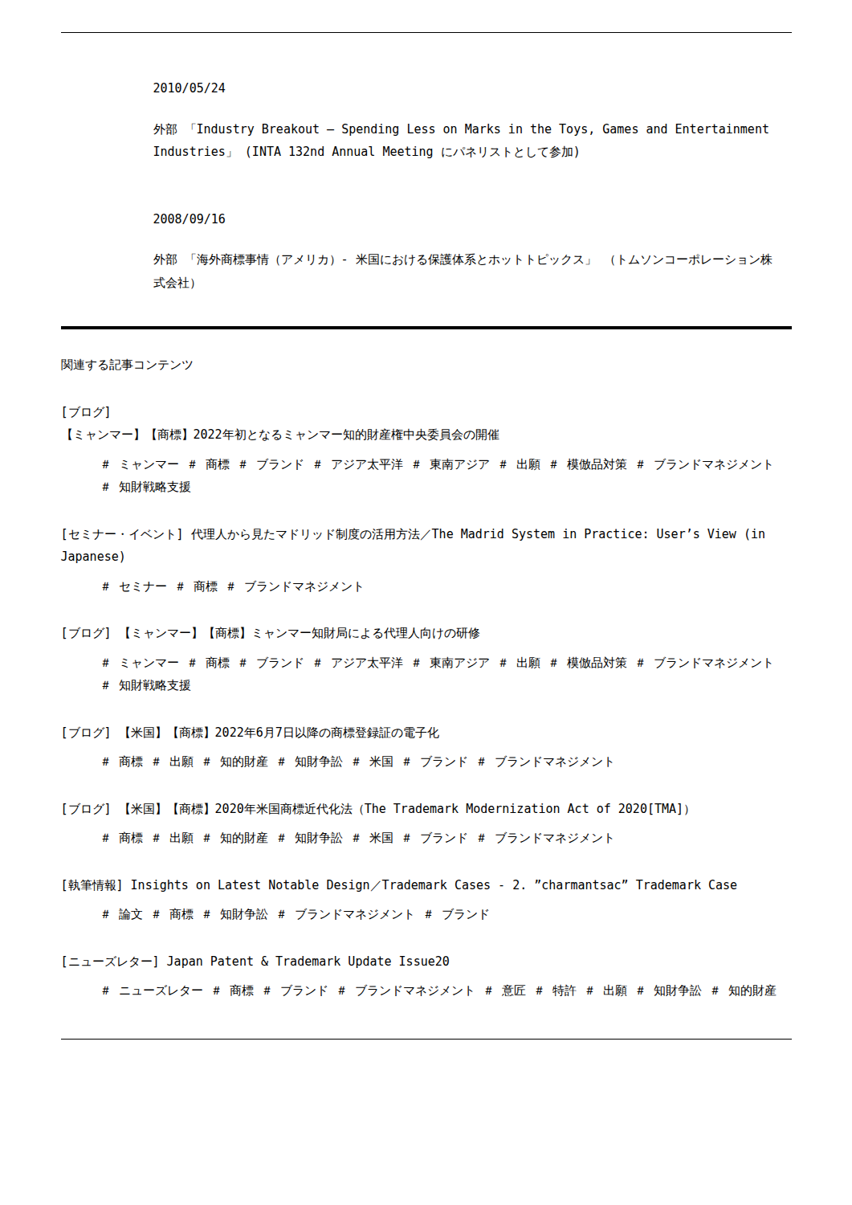2010/05/24
外部 「Industry Breakout – Spending Less on Marks in the Toys, Games and Entertainment Industries」 (INTA 132nd Annual Meeting にパネリストとして参加)
2008/09/16
外部 「海外商標事情（アメリカ）- 米国における保護体系とホットトピックス」 （トムソンコーポレーション株式会社）
関連する記事コンテンツ
[ブログ]
【ミャンマー】【商標】2022年初となるミャンマー知的財産権中央委員会の開催
＃ ミャンマー ＃ 商標 ＃ ブランド ＃ アジア太平洋 ＃ 東南アジア ＃ 出願 ＃ 模倣品対策 ＃ ブランドマネジメント ＃ 知財戦略支援
[セミナー・イベント] 代理人から見たマドリッド制度の活用方法／The Madrid System in Practice: User’s View (in Japanese)
＃ セミナー ＃ 商標 ＃ ブランドマネジメント
[ブログ] 【ミャンマー】【商標】ミャンマー知財局による代理人向けの研修
＃ ミャンマー ＃ 商標 ＃ ブランド ＃ アジア太平洋 ＃ 東南アジア ＃ 出願 ＃ 模倣品対策 ＃ ブランドマネジメント ＃ 知財戦略支援
[ブログ] 【米国】【商標】2022年6月7日以降の商標登録証の電子化
＃ 商標 ＃ 出願 ＃ 知的財産 ＃ 知財争訟 ＃ 米国 ＃ ブランド ＃ ブランドマネジメント
[ブログ] 【米国】【商標】2020年米国商標近代化法（The Trademark Modernization Act of 2020[TMA]）
＃ 商標 ＃ 出願 ＃ 知的財産 ＃ 知財争訟 ＃ 米国 ＃ ブランド ＃ ブランドマネジメント
[執筆情報] Insights on Latest Notable Design／Trademark Cases - 2. ”charmantsac” Trademark Case
＃ 論文 ＃ 商標 ＃ 知財争訟 ＃ ブランドマネジメント ＃ ブランド
[ニューズレター] Japan Patent & Trademark Update Issue20
＃ ニューズレター ＃ 商標 ＃ ブランド ＃ ブランドマネジメント ＃ 意匠 ＃ 特許 ＃ 出願 ＃ 知財争訟 ＃ 知的財産